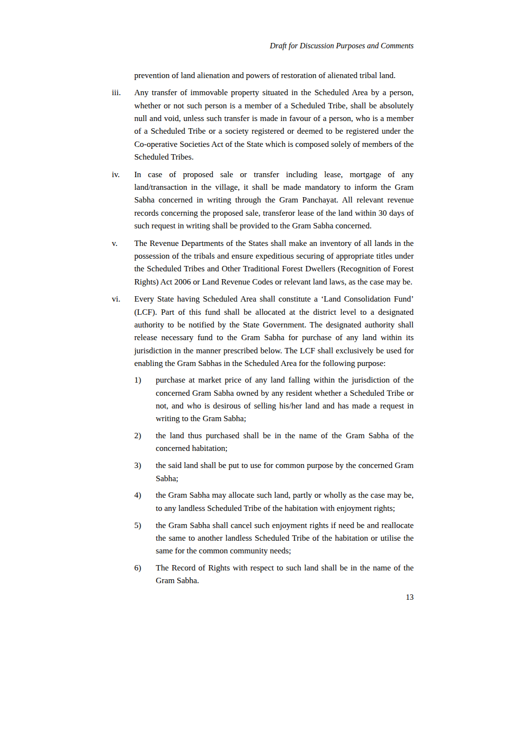Draft for Discussion Purposes and Comments
prevention of land alienation and powers of restoration of alienated tribal land.
iii. Any transfer of immovable property situated in the Scheduled Area by a person, whether or not such person is a member of a Scheduled Tribe, shall be absolutely null and void, unless such transfer is made in favour of a person, who is a member of a Scheduled Tribe or a society registered or deemed to be registered under the Co-operative Societies Act of the State which is composed solely of members of the Scheduled Tribes.
iv. In case of proposed sale or transfer including lease, mortgage of any land/transaction in the village, it shall be made mandatory to inform the Gram Sabha concerned in writing through the Gram Panchayat. All relevant revenue records concerning the proposed sale, transferor lease of the land within 30 days of such request in writing shall be provided to the Gram Sabha concerned.
v. The Revenue Departments of the States shall make an inventory of all lands in the possession of the tribals and ensure expeditious securing of appropriate titles under the Scheduled Tribes and Other Traditional Forest Dwellers (Recognition of Forest Rights) Act 2006 or Land Revenue Codes or relevant land laws, as the case may be.
vi. Every State having Scheduled Area shall constitute a ‘Land Consolidation Fund’ (LCF). Part of this fund shall be allocated at the district level to a designated authority to be notified by the State Government. The designated authority shall release necessary fund to the Gram Sabha for purchase of any land within its jurisdiction in the manner prescribed below. The LCF shall exclusively be used for enabling the Gram Sabhas in the Scheduled Area for the following purpose:
1) purchase at market price of any land falling within the jurisdiction of the concerned Gram Sabha owned by any resident whether a Scheduled Tribe or not, and who is desirous of selling his/her land and has made a request in writing to the Gram Sabha;
2) the land thus purchased shall be in the name of the Gram Sabha of the concerned habitation;
3) the said land shall be put to use for common purpose by the concerned Gram Sabha;
4) the Gram Sabha may allocate such land, partly or wholly as the case may be, to any landless Scheduled Tribe of the habitation with enjoyment rights;
5) the Gram Sabha shall cancel such enjoyment rights if need be and reallocate the same to another landless Scheduled Tribe of the habitation or utilise the same for the common community needs;
6) The Record of Rights with respect to such land shall be in the name of the Gram Sabha.
13